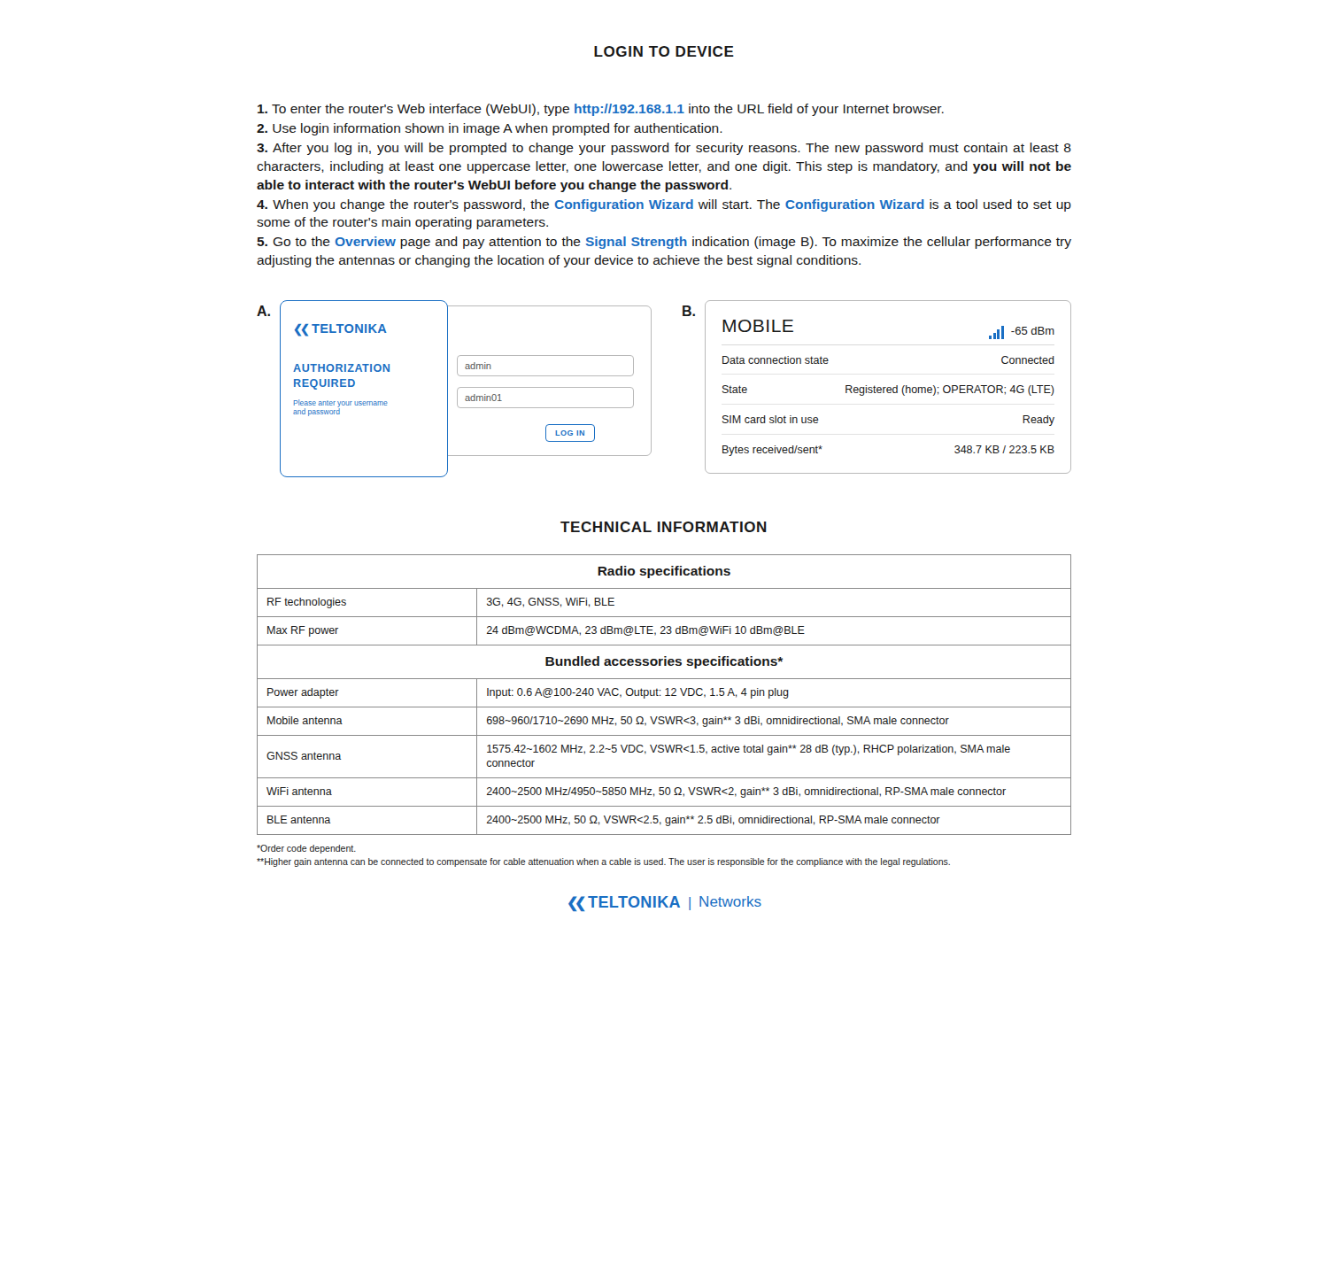LOGIN TO DEVICE
1. To enter the router's Web interface (WebUI), type http://192.168.1.1 into the URL field of your Internet browser.
2. Use login information shown in image A when prompted for authentication.
3. After you log in, you will be prompted to change your password for security reasons. The new password must contain at least 8 characters, including at least one uppercase letter, one lowercase letter, and one digit. This step is mandatory, and you will not be able to interact with the router's WebUI before you change the password.
4. When you change the router's password, the Configuration Wizard will start. The Configuration Wizard is a tool used to set up some of the router's main operating parameters.
5. Go to the Overview page and pay attention to the Signal Strength indication (image B). To maximize the cellular performance try adjusting the antennas or changing the location of your device to achieve the best signal conditions.
A.
❮❮ TELTONIKA
AUTHORIZATION REQUIRED
Please anter your username
and password
admin
admin01
LOG IN
B.
MOBILE
-65 dBm
| Data connection state | Connected |
| State | Registered (home); OPERATOR; 4G (LTE) |
| SIM card slot in use | Ready |
| Bytes received/sent* | 348.7 KB / 223.5 KB |
TECHNICAL INFORMATION
| Radio specifications |
| --- |
| RF technologies | 3G, 4G, GNSS, WiFi, BLE |
| Max RF power | 24 dBm@WCDMA, 23 dBm@LTE, 23 dBm@WiFi 10 dBm@BLE |
| Bundled accessories specifications* |
| Power adapter | Input: 0.6 A@100-240 VAC, Output: 12 VDC, 1.5 A, 4 pin plug |
| Mobile antenna | 698~960/1710~2690 MHz, 50 Ω, VSWR<3, gain** 3 dBi, omnidirectional, SMA male connector |
| GNSS antenna | 1575.42~1602 MHz, 2.2~5 VDC, VSWR<1.5, active total gain** 28 dB (typ.), RHCP polarization, SMA male connector |
| WiFi antenna | 2400~2500 MHz/4950~5850 MHz, 50 Ω, VSWR<2, gain** 3 dBi, omnidirectional, RP-SMA male connector |
| BLE antenna | 2400~2500 MHz, 50 Ω, VSWR<2.5, gain** 2.5 dBi, omnidirectional, RP-SMA male connector |
*Order code dependent.
**Higher gain antenna can be connected to compensate for cable attenuation when a cable is used. The user is responsible for the compliance with the legal regulations.
❮❮ TELTONIKA | Networks